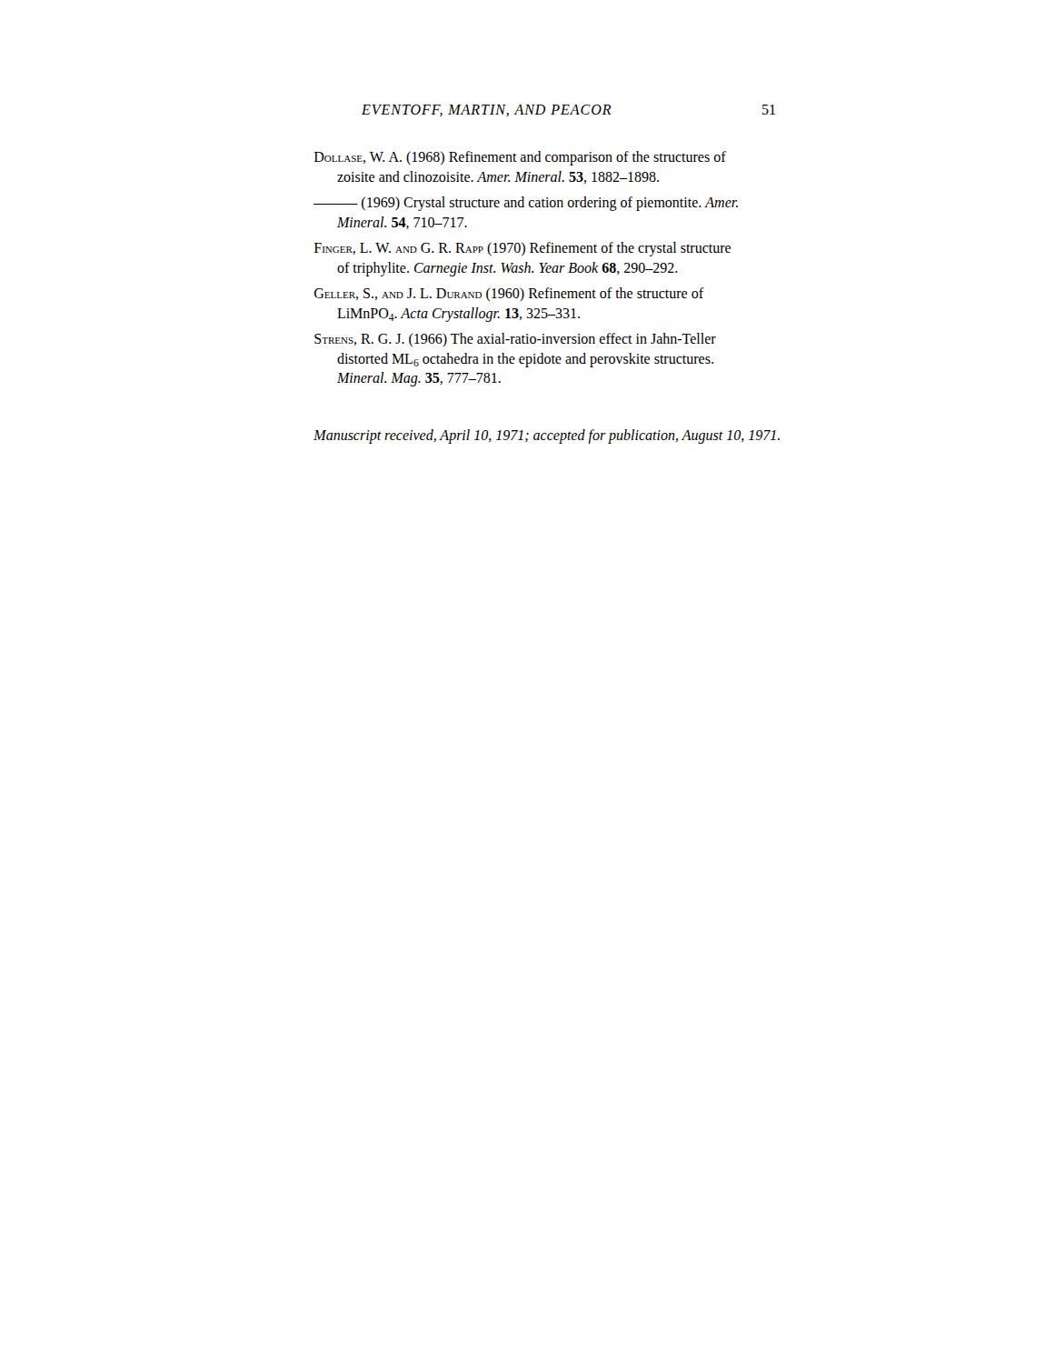EVENTOFF, MARTIN, AND PEACOR 51
Dollase, W. A. (1968) Refinement and comparison of the structures of zoisite and clinozoisite. Amer. Mineral. 53, 1882–1898.
——— (1969) Crystal structure and cation ordering of piemontite. Amer. Mineral. 54, 710–717.
Finger, L. W. and G. R. Rapp (1970) Refinement of the crystal structure of triphylite. Carnegie Inst. Wash. Year Book 68, 290–292.
Geller, S., and J. L. Durand (1960) Refinement of the structure of LiMnPO4. Acta Crystallogr. 13, 325–331.
Strens, R. G. J. (1966) The axial-ratio-inversion effect in Jahn-Teller distorted ML6 octahedra in the epidote and perovskite structures. Mineral. Mag. 35, 777–781.
Manuscript received, April 10, 1971; accepted for publication, August 10, 1971.